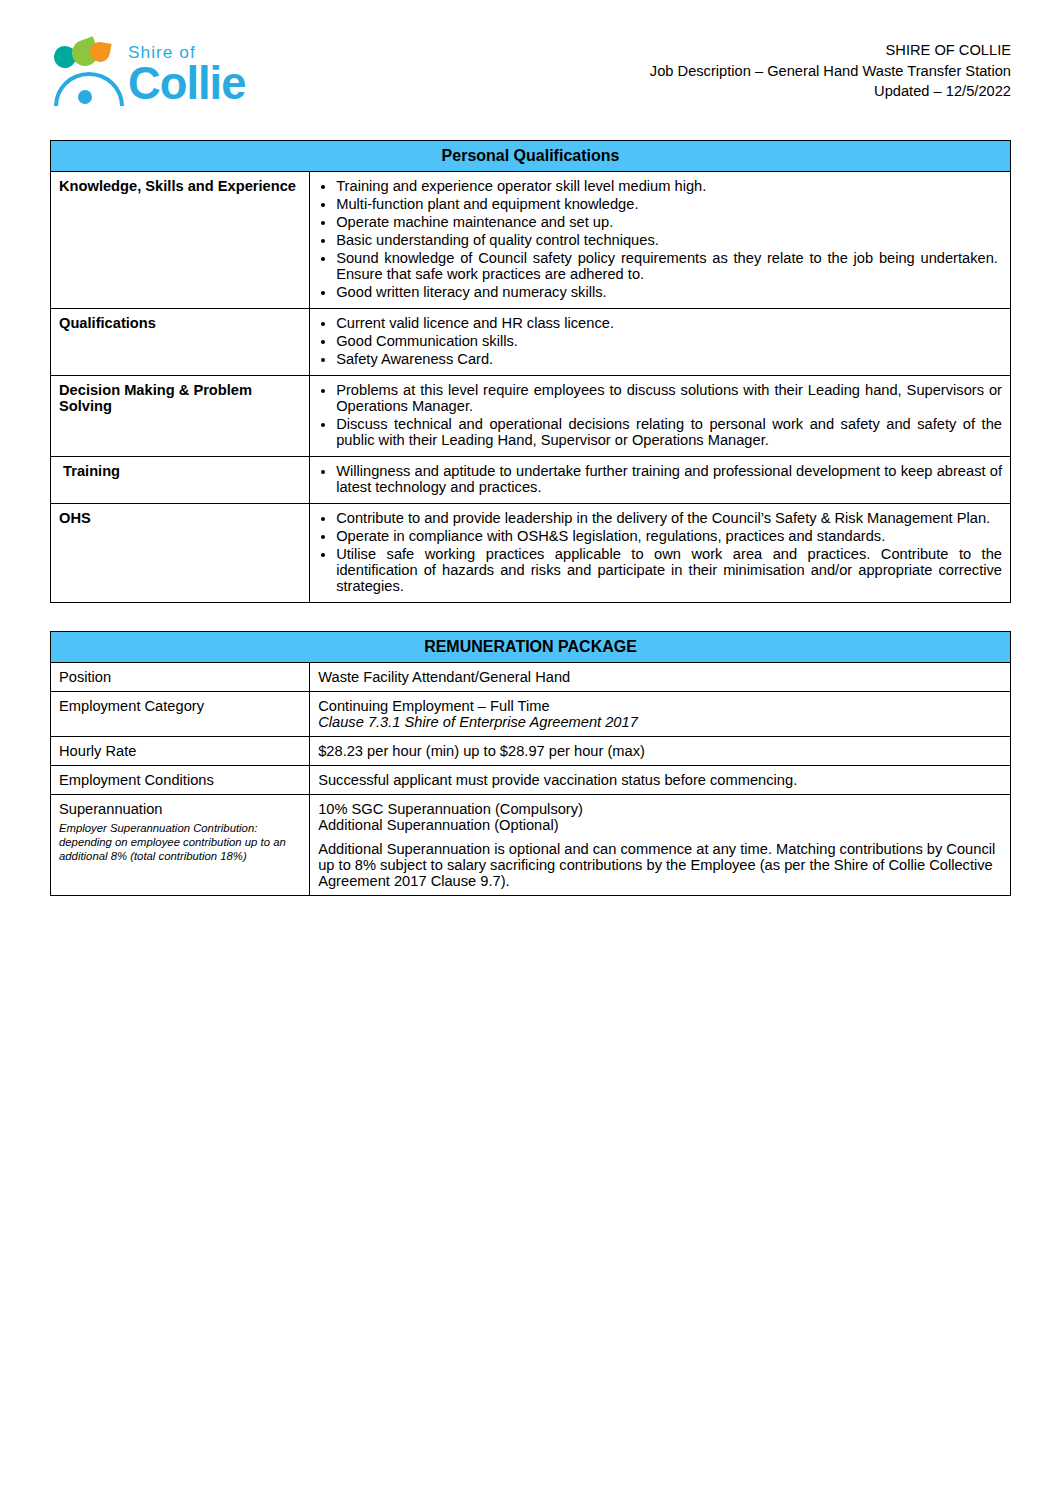Shire of
Collie
SHIRE OF COLLIE
Job Description – General Hand Waste Transfer Station
Updated – 12/5/2022
| Personal Qualifications |
| --- |
| Knowledge, Skills and Experience | Training and experience operator skill level medium high. Multi-function plant and equipment knowledge. Operate machine maintenance and set up. Basic understanding of quality control techniques. Sound knowledge of Council safety policy requirements as they relate to the job being undertaken. Ensure that safe work practices are adhered to. Good written literacy and numeracy skills. |
| Qualifications | Current valid licence and HR class licence. Good Communication skills. Safety Awareness Card. |
| Decision Making & Problem Solving | Problems at this level require employees to discuss solutions with their Leading hand, Supervisors or Operations Manager. Discuss technical and operational decisions relating to personal work and safety and safety of the public with their Leading Hand, Supervisor or Operations Manager. |
| Training | Willingness and aptitude to undertake further training and professional development to keep abreast of latest technology and practices. |
| OHS | Contribute to and provide leadership in the delivery of the Council’s Safety & Risk Management Plan. Operate in compliance with OSH&S legislation, regulations, practices and standards. Utilise safe working practices applicable to own work area and practices. Contribute to the identification of hazards and risks and participate in their minimisation and/or appropriate corrective strategies. |
| REMUNERATION PACKAGE |
| --- |
| Position | Waste Facility Attendant/General Hand |
| Employment Category | Continuing Employment – Full Time Clause 7.3.1 Shire of Enterprise Agreement 2017 |
| Hourly Rate | $28.23 per hour (min) up to $28.97 per hour (max) |
| Employment Conditions | Successful applicant must provide vaccination status before commencing. |
| Superannuation Employer Superannuation Contribution: depending on employee contribution up to an additional 8% (total contribution 18%) | 10% SGC Superannuation (Compulsory) Additional Superannuation (Optional) Additional Superannuation is optional and can commence at any time. Matching contributions by Council up to 8% subject to salary sacrificing contributions by the Employee (as per the Shire of Collie Collective Agreement 2017 Clause 9.7). |